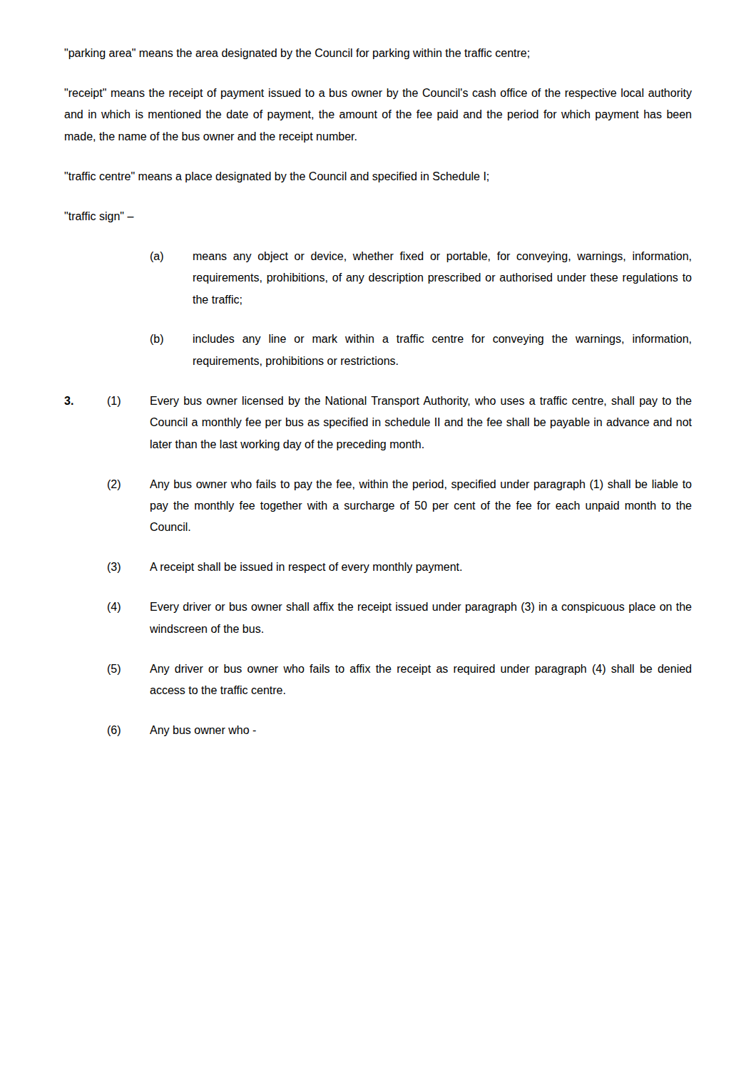"parking area" means the area designated by the Council for parking within the traffic centre;
"receipt" means the receipt of payment issued to a bus owner by the Council's cash office of the respective local authority and in which is mentioned the date of payment, the amount of the fee paid and the period for which payment has been made, the name of the bus owner and the receipt number.
"traffic centre" means a place designated by the Council and specified in Schedule I;
"traffic sign" –
(a) means any object or device, whether fixed or portable, for conveying, warnings, information, requirements, prohibitions, of any description prescribed or authorised under these regulations to the traffic;
(b) includes any line or mark within a traffic centre for conveying the warnings, information, requirements, prohibitions or restrictions.
3. (1) Every bus owner licensed by the National Transport Authority, who uses a traffic centre, shall pay to the Council a monthly fee per bus as specified in schedule II and the fee shall be payable in advance and not later than the last working day of the preceding month.
(2) Any bus owner who fails to pay the fee, within the period, specified under paragraph (1) shall be liable to pay the monthly fee together with a surcharge of 50 per cent of the fee for each unpaid month to the Council.
(3) A receipt shall be issued in respect of every monthly payment.
(4) Every driver or bus owner shall affix the receipt issued under paragraph (3) in a conspicuous place on the windscreen of the bus.
(5) Any driver or bus owner who fails to affix the receipt as required under paragraph (4) shall be denied access to the traffic centre.
(6) Any bus owner who -